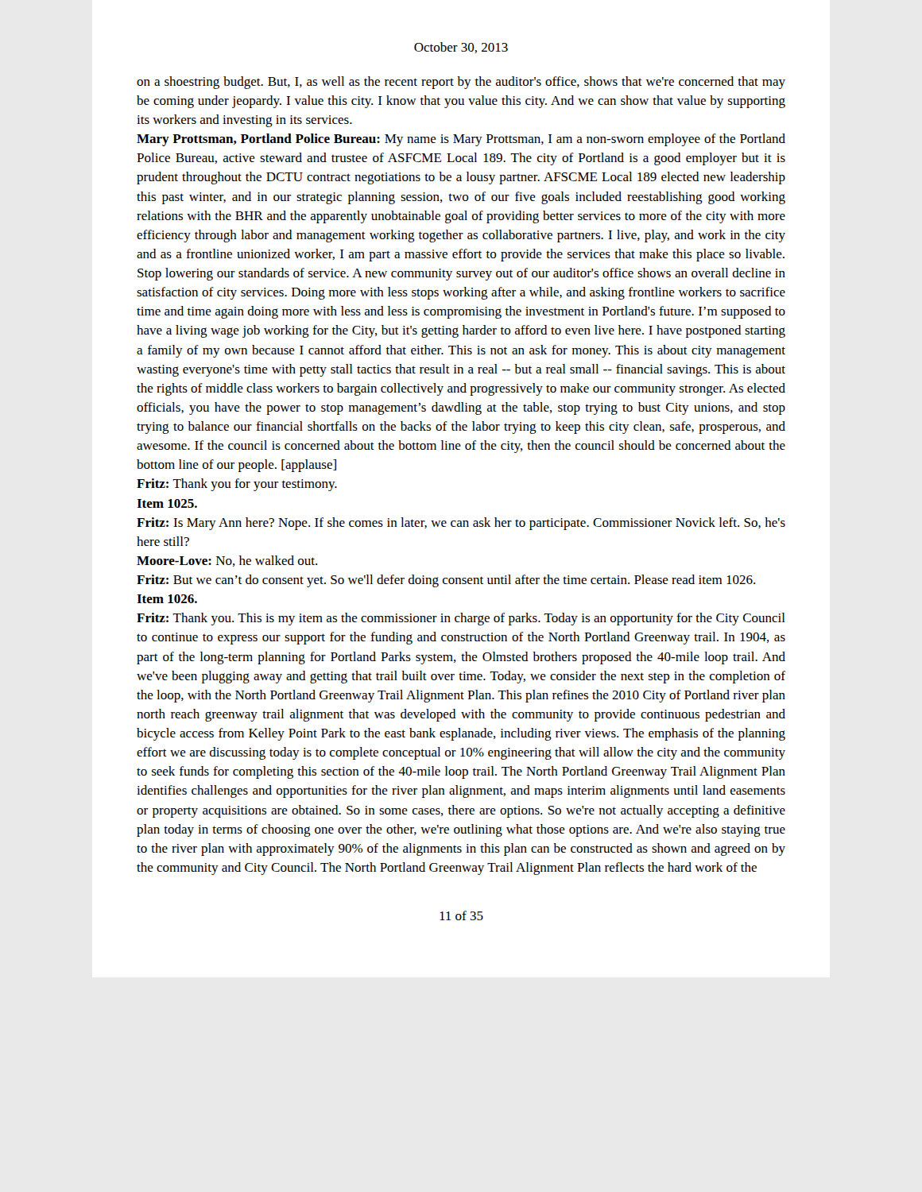October 30, 2013
on a shoestring budget. But, I, as well as the recent report by the auditor's office, shows that we're concerned that may be coming under jeopardy. I value this city. I know that you value this city. And we can show that value by supporting its workers and investing in its services.
Mary Prottsman, Portland Police Bureau: My name is Mary Prottsman, I am a non-sworn employee of the Portland Police Bureau, active steward and trustee of ASFCME Local 189. The city of Portland is a good employer but it is prudent throughout the DCTU contract negotiations to be a lousy partner. AFSCME Local 189 elected new leadership this past winter, and in our strategic planning session, two of our five goals included reestablishing good working relations with the BHR and the apparently unobtainable goal of providing better services to more of the city with more efficiency through labor and management working together as collaborative partners. I live, play, and work in the city and as a frontline unionized worker, I am part a massive effort to provide the services that make this place so livable. Stop lowering our standards of service. A new community survey out of our auditor's office shows an overall decline in satisfaction of city services. Doing more with less stops working after a while, and asking frontline workers to sacrifice time and time again doing more with less and less is compromising the investment in Portland's future. I’m supposed to have a living wage job working for the City, but it's getting harder to afford to even live here. I have postponed starting a family of my own because I cannot afford that either. This is not an ask for money. This is about city management wasting everyone's time with petty stall tactics that result in a real -- but a real small -- financial savings. This is about the rights of middle class workers to bargain collectively and progressively to make our community stronger. As elected officials, you have the power to stop management’s dawdling at the table, stop trying to bust City unions, and stop trying to balance our financial shortfalls on the backs of the labor trying to keep this city clean, safe, prosperous, and awesome. If the council is concerned about the bottom line of the city, then the council should be concerned about the bottom line of our people. [applause]
Fritz: Thank you for your testimony.
Item 1025.
Fritz: Is Mary Ann here? Nope. If she comes in later, we can ask her to participate. Commissioner Novick left. So, he's here still?
Moore-Love: No, he walked out.
Fritz: But we can’t do consent yet. So we'll defer doing consent until after the time certain. Please read item 1026.
Item 1026.
Fritz: Thank you. This is my item as the commissioner in charge of parks. Today is an opportunity for the City Council to continue to express our support for the funding and construction of the North Portland Greenway trail. In 1904, as part of the long-term planning for Portland Parks system, the Olmsted brothers proposed the 40-mile loop trail. And we've been plugging away and getting that trail built over time. Today, we consider the next step in the completion of the loop, with the North Portland Greenway Trail Alignment Plan. This plan refines the 2010 City of Portland river plan north reach greenway trail alignment that was developed with the community to provide continuous pedestrian and bicycle access from Kelley Point Park to the east bank esplanade, including river views. The emphasis of the planning effort we are discussing today is to complete conceptual or 10% engineering that will allow the city and the community to seek funds for completing this section of the 40-mile loop trail. The North Portland Greenway Trail Alignment Plan identifies challenges and opportunities for the river plan alignment, and maps interim alignments until land easements or property acquisitions are obtained. So in some cases, there are options. So we're not actually accepting a definitive plan today in terms of choosing one over the other, we're outlining what those options are. And we're also staying true to the river plan with approximately 90% of the alignments in this plan can be constructed as shown and agreed on by the community and City Council. The North Portland Greenway Trail Alignment Plan reflects the hard work of the
11 of 35